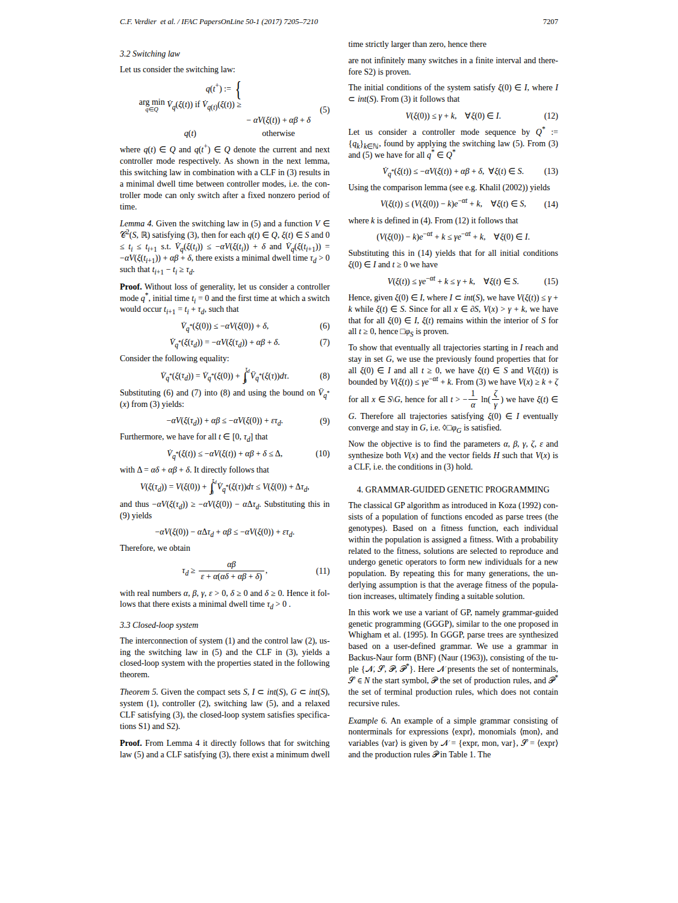C.F. Verdier et al. / IFAC PapersOnLine 50-1 (2017) 7205–7210 7207
3.2 Switching law
Let us consider the switching law:
q(t+) := { arg minq∈Q V̇q(ξ(t)) if V̇q(t)(ξ(t)) ≥ − αV(ξ(t)) + αβ + δ q(t) otherwise (5)
where q(t) ∈ Q and q(t+) ∈ Q denote the current and next controller mode respectively. As shown in the next lemma, this switching law in combination with a CLF in (3) results in a minimal dwell time between controller modes, i.e. the controller mode can only switch after a fixed nonzero period of time.
Lemma 4. Given the switching law in (5) and a function V ∈ 𝒞2(S, ℝ) satisfying (3), then for each q(t) ∈ Q, ξ(t) ∈ S and 0 ≤ ti ≤ ti+1 s.t. V̇q(ξ(ti)) ≤ −αV(ξ(ti)) + δ and V̇q(ξ(ti+1)) = −αV(ξ(ti+1)) + αβ + δ, there exists a minimal dwell time τd > 0 such that ti+1 − ti ≥ τd.
Proof. Without loss of generality, let us consider a controller mode q*, initial time ti = 0 and the first time at which a switch would occur ti+1 = ti + τd, such that
V̇q*(ξ(0)) ≤ −αV(ξ(0)) + δ, (6)
V̇q*(ξ(τd)) = −αV(ξ(τd)) + αβ + δ. (7)
Consider the following equality:
V̇q*(ξ(τd)) = V̇q*(ξ(0)) + ∫τd 0 V̈q*(ξ(τ))dτ. (8)
Substituting (6) and (7) into (8) and using the bound on V̈q*(x) from (3) yields:
−αV(ξ(τd)) + αβ ≤ −αV(ξ(0)) + ετd. (9)
Furthermore, we have for all t ∈ [0, τd] that
V̇q*(ξ(t)) ≤ −αV(ξ(t)) + αβ + δ ≤ Δ, (10)
with Δ = αδ + αβ + δ. It directly follows that
V(ξ(τd)) = V(ξ(0)) + ∫τd 0 V̇q*(ξ(τ))dτ ≤ V(ξ(0)) + Δτd,
and thus −αV(ξ(τd)) ≥ −αV(ξ(0)) − α Δτd. Substituting this in (9) yields
−αV(ξ(0)) − α Δτd + αβ ≤ −αV(ξ(0)) + ετd.
Therefore, we obtain
τd ≥ αβ ε + α(αδ + αβ + δ), (11)
with real numbers α, β, γ, ε > 0, δ ≥ 0 and δ ≥ 0. Hence it follows that there exists a minimal dwell time τd > 0 .
3.3 Closed-loop system
The interconnection of system (1) and the control law (2), using the switching law in (5) and the CLF in (3), yields a closed-loop system with the properties stated in the following theorem.
Theorem 5. Given the compact sets S, I ⊂ int(S), G ⊂ int(S), system (1), controller (2), switching law (5), and a relaxed CLF satisfying (3), the closed-loop system satisfies specifications S1) and S2).
Proof. From Lemma 4 it directly follows that for switching law (5) and a CLF satisfying (3), there exist a minimum dwell time strictly larger than zero, hence there
are not infinitely many switches in a finite interval and therefore S2) is proven.
The initial conditions of the system satisfy ξ(0) ∈ I, where I ⊂ int(S). From (3) it follows that
V(ξ(0)) ≤ γ + k, ∀ξ(0) ∈ I. (12)
Let us consider a controller mode sequence by Q* := {qk}k∈ℕ, found by applying the switching law (5). From (3) and (5) we have for all q* ∈ Q*
V̇q*(ξ(t)) ≤ −αV(ξ(t)) + αβ + δ, ∀ξ(t) ∈ S. (13)
Using the comparison lemma (see e.g. Khalil (2002)) yields
V(ξ(t)) ≤ (V(ξ(0)) − k)e−αt + k, ∀ξ(t) ∈ S, (14)
where k is defined in (4). From (12) it follows that
(V(ξ(0)) − k)e−αt + k ≤ γe−αt + k, ∀ξ(0) ∈ I.
Substituting this in (14) yields that for all initial conditions ξ(0) ∈ I and t ≥ 0 we have
V(ξ(t)) ≤ γe−αt + k ≤ γ + k, ∀ξ(t) ∈ S. (15)
Hence, given ξ(0) ∈ I, where I ⊂ int(S), we have V(ξ(t)) ≤ γ + k while ξ(t) ∈ S. Since for all x ∈ ∂S, V(x) > γ + k, we have that for all ξ(0) ∈ I, ξ(t) remains within the interior of S for all t ≥ 0, hence □φS is proven.
To show that eventually all trajectories starting in I reach and stay in set G, we use the previously found properties that for all ξ(0) ∈ I and all t ≥ 0, we have ξ(t) ∈ S and V(ξ(t)) is bounded by V(ξ(t)) ≤ γe−αt + k. From (3) we have V(x) ≥ k + ζ for all x ∈ S\G, hence for all t > −1 α ln(ζγ) we have ξ(t) ∈ G. Therefore all trajectories satisfying ξ(0) ∈ I eventually converge and stay in G, i.e. ◊□φG is satisfied.
Now the objective is to find the parameters α, β, γ, ζ, ε and synthesize both V(x) and the vector fields H such that V(x) is a CLF, i.e. the conditions in (3) hold.
4. Grammar-guided genetic programming
The classical GP algorithm as introduced in Koza (1992) consists of a population of functions encoded as parse trees (the genotypes). Based on a fitness function, each individual within the population is assigned a fitness. With a probability related to the fitness, solutions are selected to reproduce and undergo genetic operators to form new individuals for a new population. By repeating this for many generations, the underlying assumption is that the average fitness of the population increases, ultimately finding a suitable solution.
In this work we use a variant of GP, namely grammar-guided genetic programming (GGGP), similar to the one proposed in Whigham et al. (1995). In GGGP, parse trees are synthesized based on a user-defined grammar. We use a grammar in Backus-Naur form (BNF) (Naur (1963)), consisting of the tuple {𝒩, 𝒮, 𝒫, 𝒫*}. Here 𝒩 presents the set of nonterminals, 𝒮 ∈ N the start symbol, 𝒫 the set of production rules, and 𝒫* the set of terminal production rules, which does not contain recursive rules.
Example 6. An example of a simple grammar consisting of nonterminals for expressions ⟨expr⟩, monomials ⟨mon⟩, and variables ⟨var⟩ is given by 𝒩 = {expr, mon, var}, 𝒮 = ⟨expr⟩ and the production rules 𝒫 in Table 1. The